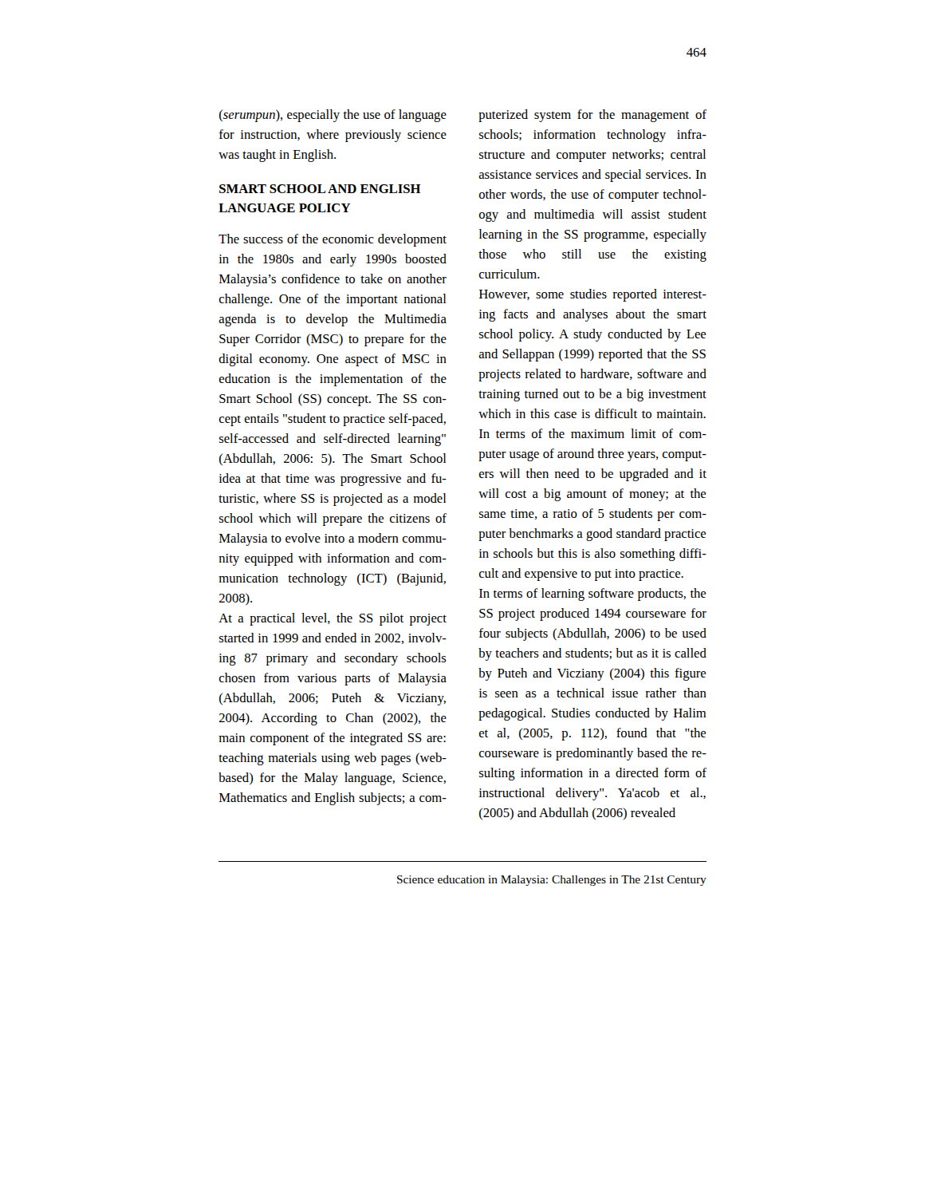464
(serumpun), especially the use of language for instruction, where previously science was taught in English.
SMART SCHOOL AND ENGLISH LANGUAGE POLICY
The success of the economic development in the 1980s and early 1990s boosted Malaysia’s confidence to take on another challenge. One of the important national agenda is to develop the Multimedia Super Corridor (MSC) to prepare for the digital economy. One aspect of MSC in education is the implementation of the Smart School (SS) concept. The SS concept entails "student to practice self-paced, self-accessed and self-directed learning" (Abdullah, 2006: 5). The Smart School idea at that time was progressive and futuristic, where SS is projected as a model school which will prepare the citizens of Malaysia to evolve into a modern community equipped with information and communication technology (ICT) (Bajunid, 2008).
At a practical level, the SS pilot project started in 1999 and ended in 2002, involving 87 primary and secondary schools chosen from various parts of Malaysia (Abdullah, 2006; Puteh & Vicziany, 2004). According to Chan (2002), the main component of the integrated SS are: teaching materials using web pages (web-based) for the Malay language, Science, Mathematics and English subjects; a computerized system for the management of schools; information technology infrastructure and computer networks; central assistance services and special services. In other words, the use of computer technology and multimedia will assist student learning in the SS programme, especially those who still use the existing curriculum.
However, some studies reported interesting facts and analyses about the smart school policy. A study conducted by Lee and Sellappan (1999) reported that the SS projects related to hardware, software and training turned out to be a big investment which in this case is difficult to maintain. In terms of the maximum limit of computer usage of around three years, computers will then need to be upgraded and it will cost a big amount of money; at the same time, a ratio of 5 students per computer benchmarks a good standard practice in schools but this is also something difficult and expensive to put into practice.
In terms of learning software products, the SS project produced 1494 courseware for four subjects (Abdullah, 2006) to be used by teachers and students; but as it is called by Puteh and Vicziany (2004) this figure is seen as a technical issue rather than pedagogical. Studies conducted by Halim et al, (2005, p. 112), found that "the courseware is predominantly based the resulting information in a directed form of instructional delivery". Ya'acob et al., (2005) and Abdullah (2006) revealed
Science education in Malaysia: Challenges in The 21st Century